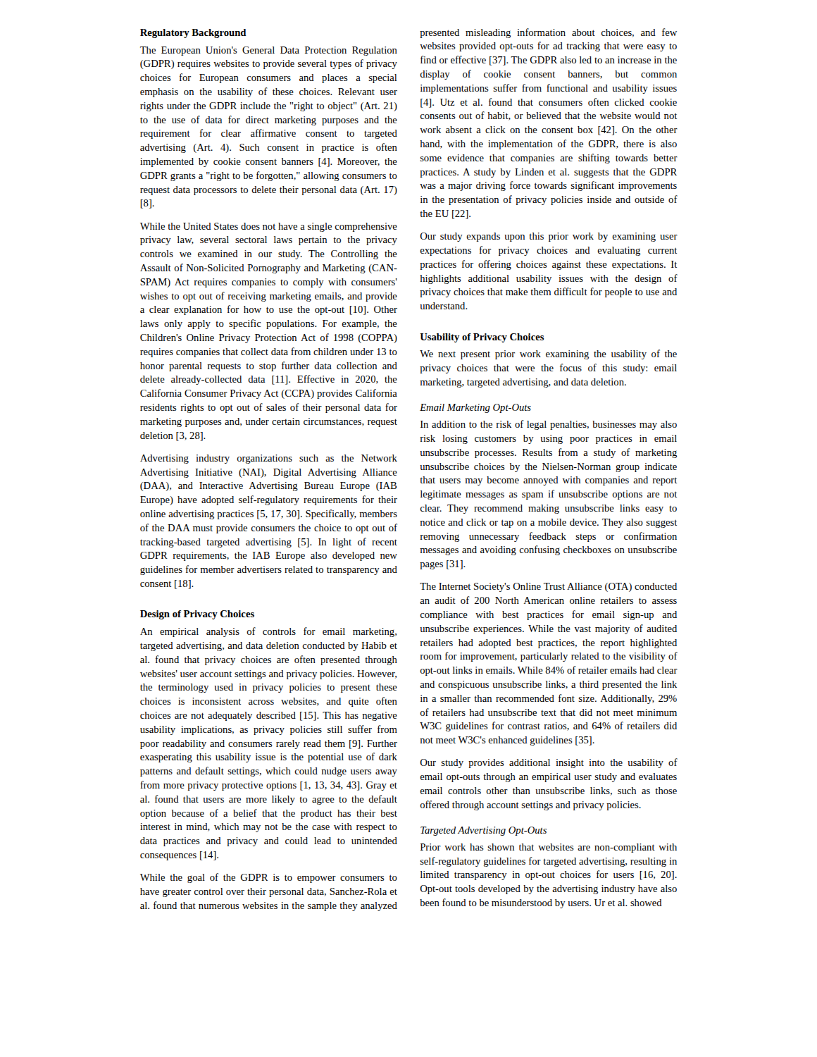Regulatory Background
The European Union's General Data Protection Regulation (GDPR) requires websites to provide several types of privacy choices for European consumers and places a special emphasis on the usability of these choices. Relevant user rights under the GDPR include the "right to object" (Art. 21) to the use of data for direct marketing purposes and the requirement for clear affirmative consent to targeted advertising (Art. 4). Such consent in practice is often implemented by cookie consent banners [4]. Moreover, the GDPR grants a "right to be forgotten," allowing consumers to request data processors to delete their personal data (Art. 17) [8].
While the United States does not have a single comprehensive privacy law, several sectoral laws pertain to the privacy controls we examined in our study. The Controlling the Assault of Non-Solicited Pornography and Marketing (CAN-SPAM) Act requires companies to comply with consumers' wishes to opt out of receiving marketing emails, and provide a clear explanation for how to use the opt-out [10]. Other laws only apply to specific populations. For example, the Children's Online Privacy Protection Act of 1998 (COPPA) requires companies that collect data from children under 13 to honor parental requests to stop further data collection and delete already-collected data [11]. Effective in 2020, the California Consumer Privacy Act (CCPA) provides California residents rights to opt out of sales of their personal data for marketing purposes and, under certain circumstances, request deletion [3, 28].
Advertising industry organizations such as the Network Advertising Initiative (NAI), Digital Advertising Alliance (DAA), and Interactive Advertising Bureau Europe (IAB Europe) have adopted self-regulatory requirements for their online advertising practices [5, 17, 30]. Specifically, members of the DAA must provide consumers the choice to opt out of tracking-based targeted advertising [5]. In light of recent GDPR requirements, the IAB Europe also developed new guidelines for member advertisers related to transparency and consent [18].
Design of Privacy Choices
An empirical analysis of controls for email marketing, targeted advertising, and data deletion conducted by Habib et al. found that privacy choices are often presented through websites' user account settings and privacy policies. However, the terminology used in privacy policies to present these choices is inconsistent across websites, and quite often choices are not adequately described [15]. This has negative usability implications, as privacy policies still suffer from poor readability and consumers rarely read them [9]. Further exasperating this usability issue is the potential use of dark patterns and default settings, which could nudge users away from more privacy protective options [1, 13, 34, 43]. Gray et al. found that users are more likely to agree to the default option because of a belief that the product has their best interest in mind, which may not be the case with respect to data practices and privacy and could lead to unintended consequences [14].
While the goal of the GDPR is to empower consumers to have greater control over their personal data, Sanchez-Rola et al. found that numerous websites in the sample they analyzed presented misleading information about choices, and few websites provided opt-outs for ad tracking that were easy to find or effective [37]. The GDPR also led to an increase in the display of cookie consent banners, but common implementations suffer from functional and usability issues [4]. Utz et al. found that consumers often clicked cookie consents out of habit, or believed that the website would not work absent a click on the consent box [42]. On the other hand, with the implementation of the GDPR, there is also some evidence that companies are shifting towards better practices. A study by Linden et al. suggests that the GDPR was a major driving force towards significant improvements in the presentation of privacy policies inside and outside of the EU [22].
Our study expands upon this prior work by examining user expectations for privacy choices and evaluating current practices for offering choices against these expectations. It highlights additional usability issues with the design of privacy choices that make them difficult for people to use and understand.
Usability of Privacy Choices
We next present prior work examining the usability of the privacy choices that were the focus of this study: email marketing, targeted advertising, and data deletion.
Email Marketing Opt-Outs
In addition to the risk of legal penalties, businesses may also risk losing customers by using poor practices in email unsubscribe processes. Results from a study of marketing unsubscribe choices by the Nielsen-Norman group indicate that users may become annoyed with companies and report legitimate messages as spam if unsubscribe options are not clear. They recommend making unsubscribe links easy to notice and click or tap on a mobile device. They also suggest removing unnecessary feedback steps or confirmation messages and avoiding confusing checkboxes on unsubscribe pages [31].
The Internet Society's Online Trust Alliance (OTA) conducted an audit of 200 North American online retailers to assess compliance with best practices for email sign-up and unsubscribe experiences. While the vast majority of audited retailers had adopted best practices, the report highlighted room for improvement, particularly related to the visibility of opt-out links in emails. While 84% of retailer emails had clear and conspicuous unsubscribe links, a third presented the link in a smaller than recommended font size. Additionally, 29% of retailers had unsubscribe text that did not meet minimum W3C guidelines for contrast ratios, and 64% of retailers did not meet W3C's enhanced guidelines [35].
Our study provides additional insight into the usability of email opt-outs through an empirical user study and evaluates email controls other than unsubscribe links, such as those offered through account settings and privacy policies.
Targeted Advertising Opt-Outs
Prior work has shown that websites are non-compliant with self-regulatory guidelines for targeted advertising, resulting in limited transparency in opt-out choices for users [16, 20]. Opt-out tools developed by the advertising industry have also been found to be misunderstood by users. Ur et al. showed